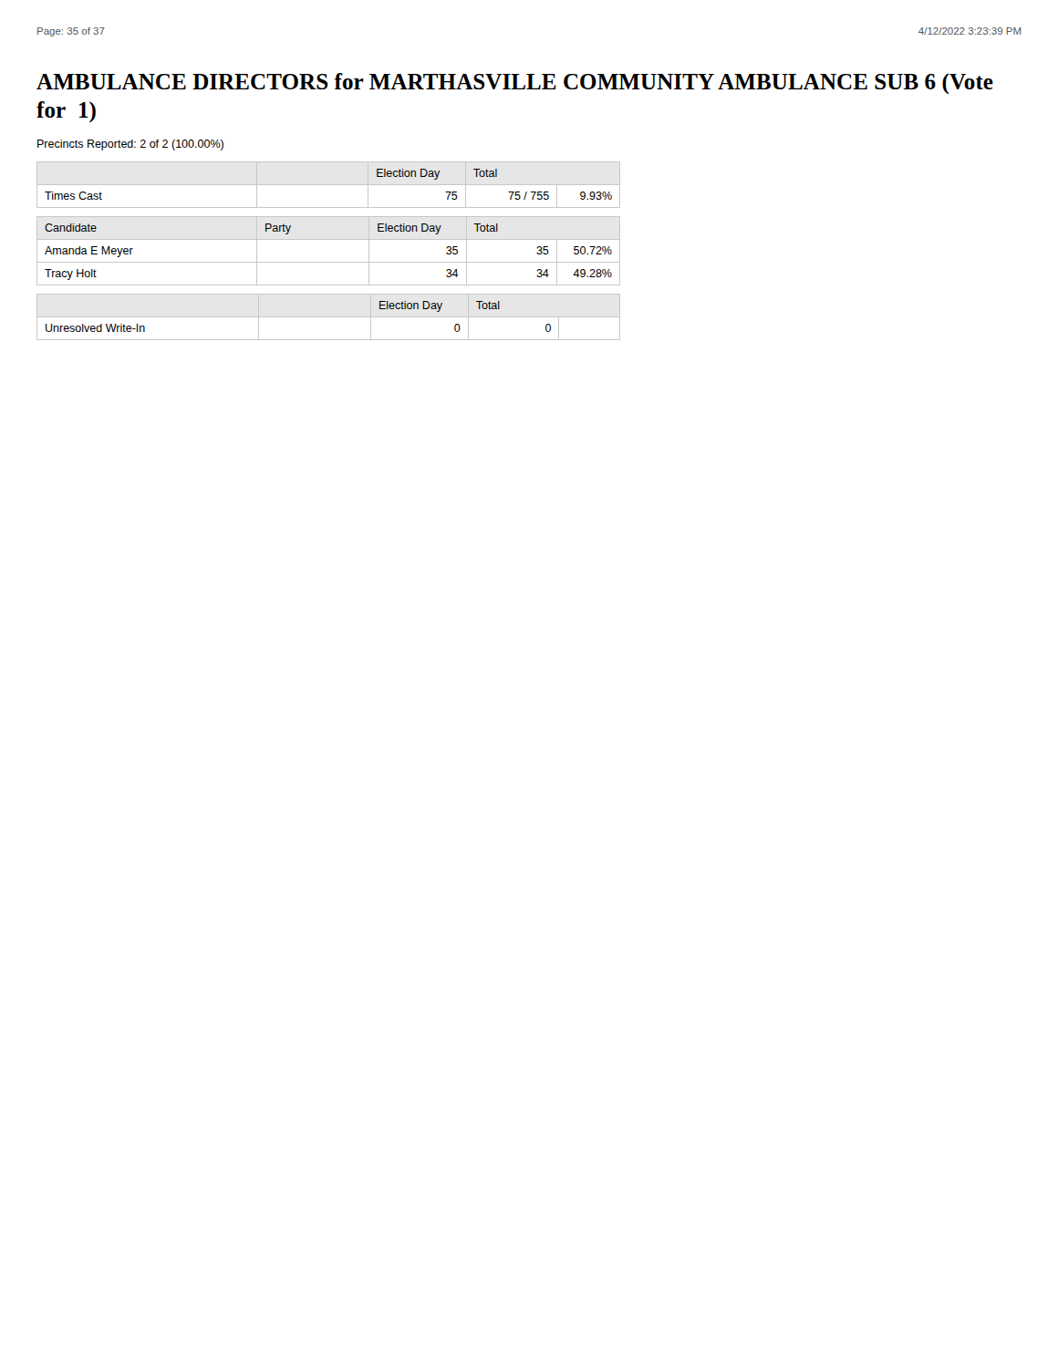Page: 35 of 37 4/12/2022 3:23:39 PM
AMBULANCE DIRECTORS for MARTHASVILLE COMMUNITY AMBULANCE SUB 6 (Vote for 1)
Precincts Reported: 2 of 2 (100.00%)
| | | Election Day | Total |
| Times Cast | | 75 | 75 / 755 | 9.93% |
| Candidate | Party | Election Day | Total |
| Amanda E Meyer | | 35 | 35 | 50.72% |
| Tracy Holt | | 34 | 34 | 49.28% |
| | | Election Day | Total |
| Unresolved Write-In | | 0 | 0 | |